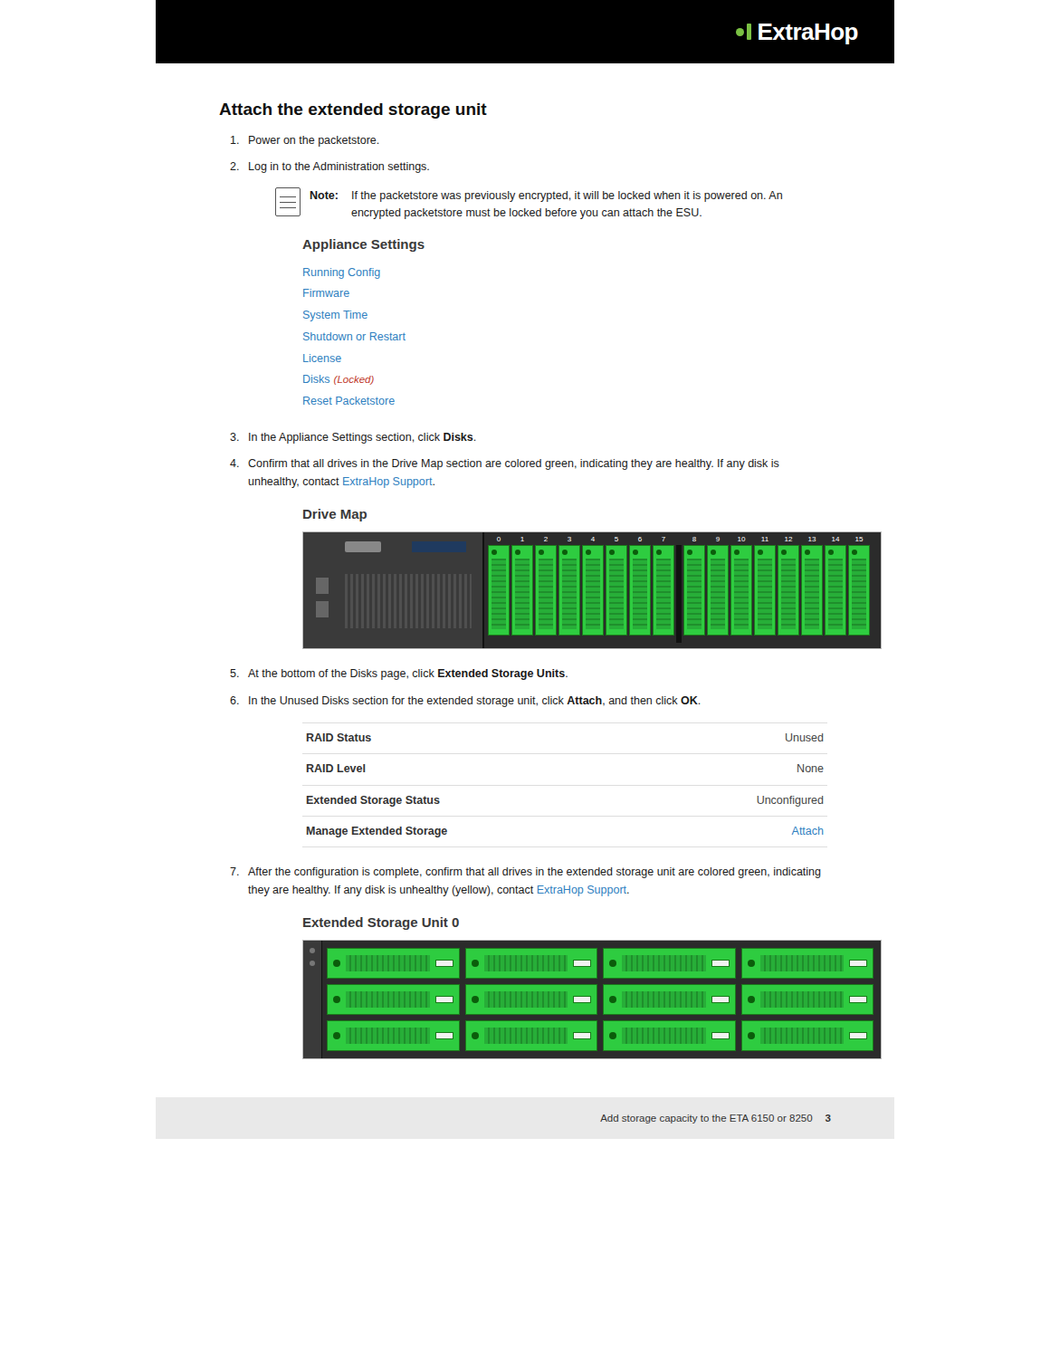ExtraHop
Attach the extended storage unit
Power on the packetstore.
Log in to the Administration settings.
Note:
If the packetstore was previously encrypted, it will be locked when it is powered on. An encrypted packetstore must be locked before you can attach the ESU.
Appliance Settings
Running Config
Firmware
System Time
Shutdown or Restart
License
Disks(Locked)
Reset Packetstore
In the Appliance Settings section, click Disks.
Confirm that all drives in the Drive Map section are colored green, indicating they are healthy. If any disk is unhealthy, contact ExtraHop Support.
Drive Map
0
1
2
3
4
5
6
7
8
9
10
11
12
13
14
15
At the bottom of the Disks page, click Extended Storage Units.
In the Unused Disks section for the extended storage unit, click Attach, and then click OK.
| RAID Status | Unused |
| RAID Level | None |
| Extended Storage Status | Unconfigured |
| Manage Extended Storage | Attach |
After the configuration is complete, confirm that all drives in the extended storage unit are colored green, indicating they are healthy. If any disk is unhealthy (yellow), contact ExtraHop Support.
Extended Storage Unit 0
Add storage capacity to the ETA 6150 or 8250 3